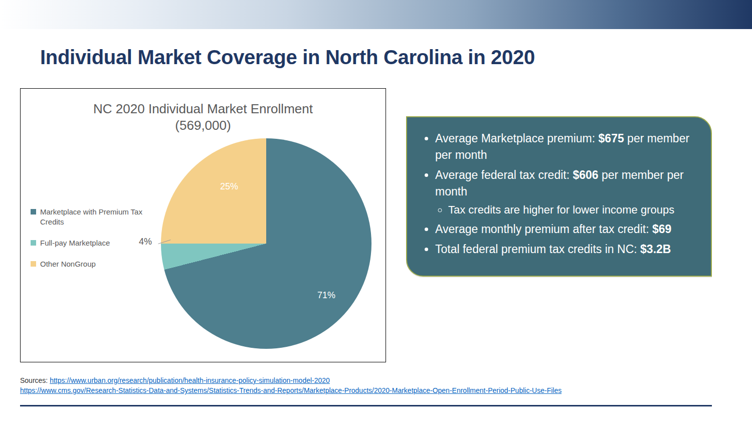Individual Market Coverage in North Carolina in 2020
NC 2020 Individual Market Enrollment
(569,000)
Marketplace with Premium Tax Credits
Full-pay Marketplace
Other NonGroup
71%
25%
4%
Average Marketplace premium: $675 per member per month
Average federal tax credit: $606 per member per month
Tax credits are higher for lower income groups
Average monthly premium after tax credit: $69
Total federal premium tax credits in NC: $3.2B
Sources: https://www.urban.org/research/publication/health-insurance-policy-simulation-model-2020
https://www.cms.gov/Research-Statistics-Data-and-Systems/Statistics-Trends-and-Reports/Marketplace-Products/2020-Marketplace-Open-Enrollment-Period-Public-Use-Files